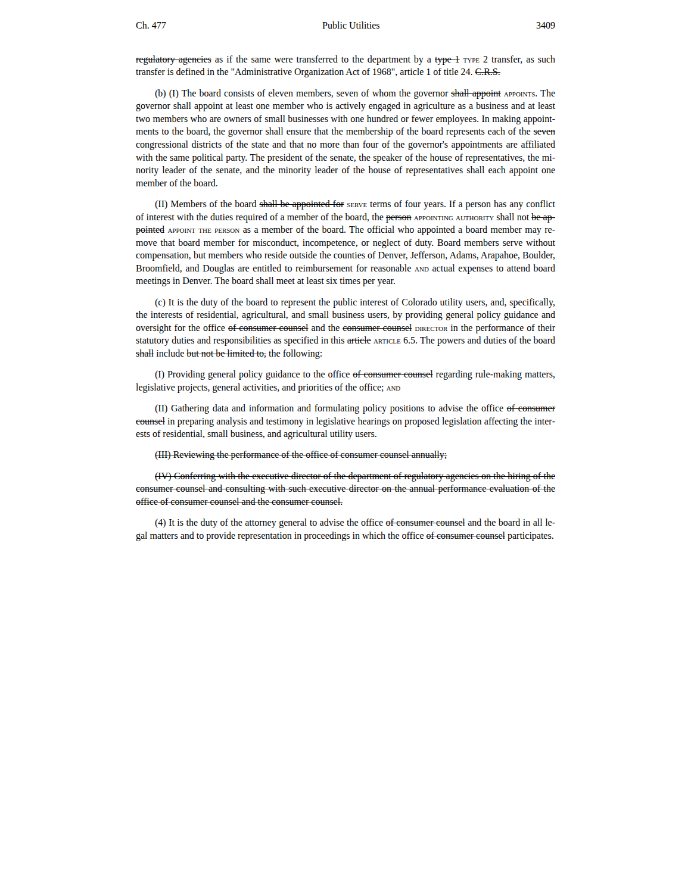Ch. 477 Public Utilities 3409
regulatory agencies as if the same were transferred to the department by a type 1 type 2 transfer, as such transfer is defined in the "Administrative Organization Act of 1968", article 1 of title 24. C.R.S.
(b) (I) The board consists of eleven members, seven of whom the governor shall appoint appoints. The governor shall appoint at least one member who is actively engaged in agriculture as a business and at least two members who are owners of small businesses with one hundred or fewer employees. In making appointments to the board, the governor shall ensure that the membership of the board represents each of the seven congressional districts of the state and that no more than four of the governor's appointments are affiliated with the same political party. The president of the senate, the speaker of the house of representatives, the minority leader of the senate, and the minority leader of the house of representatives shall each appoint one member of the board.
(II) Members of the board shall be appointed for serve terms of four years. If a person has any conflict of interest with the duties required of a member of the board, the person appointing authority shall not be appointed appoint the person as a member of the board. The official who appointed a board member may remove that board member for misconduct, incompetence, or neglect of duty. Board members serve without compensation, but members who reside outside the counties of Denver, Jefferson, Adams, Arapahoe, Boulder, Broomfield, and Douglas are entitled to reimbursement for reasonable and actual expenses to attend board meetings in Denver. The board shall meet at least six times per year.
(c) It is the duty of the board to represent the public interest of Colorado utility users, and, specifically, the interests of residential, agricultural, and small business users, by providing general policy guidance and oversight for the office of consumer counsel and the consumer counsel director in the performance of their statutory duties and responsibilities as specified in this article article 6.5. The powers and duties of the board shall include but not be limited to, the following:
(I) Providing general policy guidance to the office of consumer counsel regarding rule-making matters, legislative projects, general activities, and priorities of the office; and
(II) Gathering data and information and formulating policy positions to advise the office of consumer counsel in preparing analysis and testimony in legislative hearings on proposed legislation affecting the interests of residential, small business, and agricultural utility users.
(III) Reviewing the performance of the office of consumer counsel annually;
(IV) Conferring with the executive director of the department of regulatory agencies on the hiring of the consumer counsel and consulting with such executive director on the annual performance evaluation of the office of consumer counsel and the consumer counsel.
(4) It is the duty of the attorney general to advise the office of consumer counsel and the board in all legal matters and to provide representation in proceedings in which the office of consumer counsel participates.